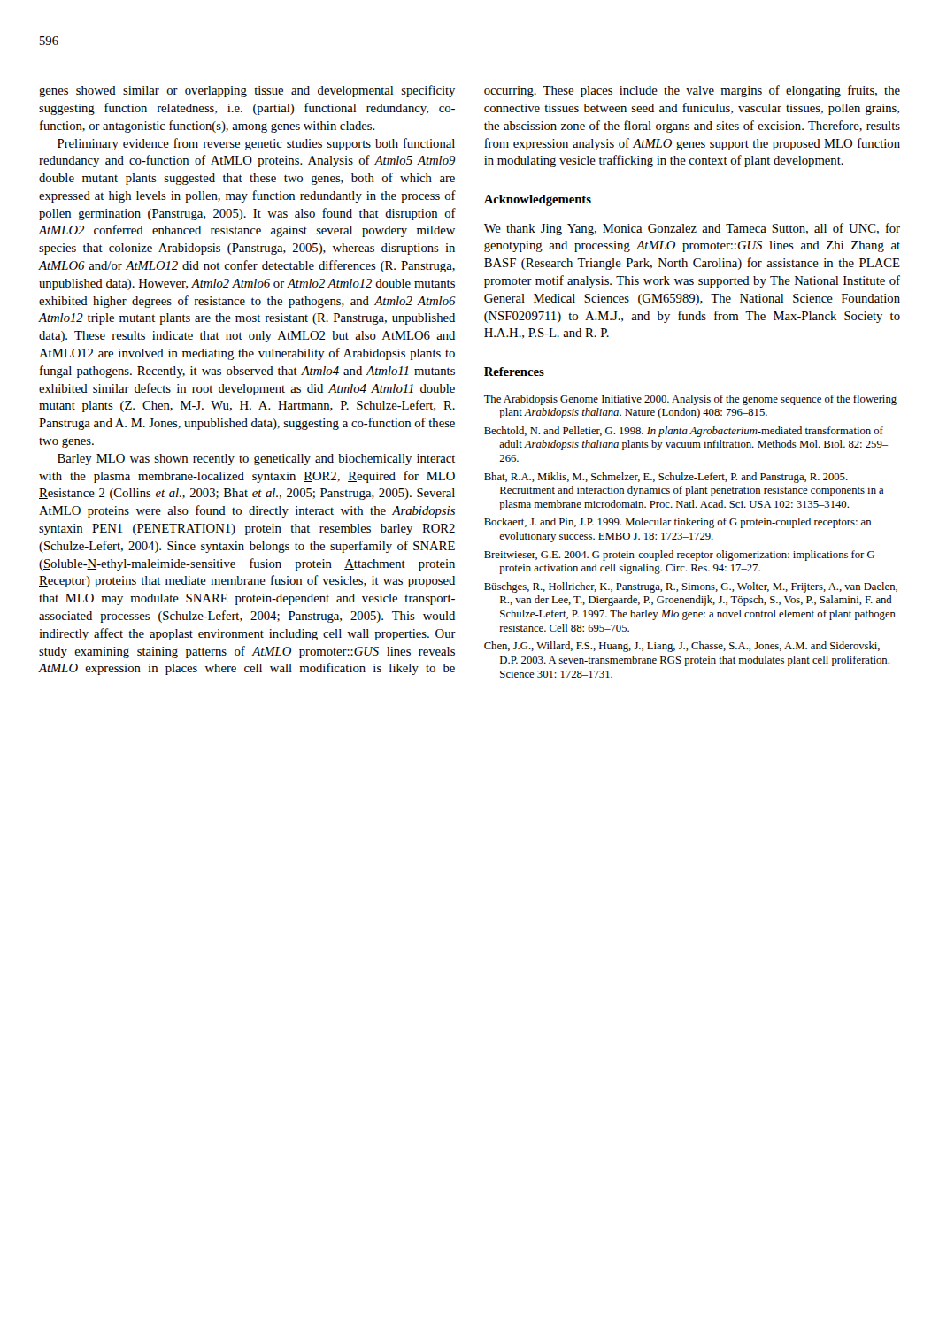596
genes showed similar or overlapping tissue and developmental specificity suggesting function relatedness, i.e. (partial) functional redundancy, co-function, or antagonistic function(s), among genes within clades.
Preliminary evidence from reverse genetic studies supports both functional redundancy and co-function of AtMLO proteins. Analysis of Atmlo5 Atmlo9 double mutant plants suggested that these two genes, both of which are expressed at high levels in pollen, may function redundantly in the process of pollen germination (Panstruga, 2005). It was also found that disruption of AtMLO2 conferred enhanced resistance against several powdery mildew species that colonize Arabidopsis (Panstruga, 2005), whereas disruptions in AtMLO6 and/or AtMLO12 did not confer detectable differences (R. Panstruga, unpublished data). However, Atmlo2 Atmlo6 or Atmlo2 Atmlo12 double mutants exhibited higher degrees of resistance to the pathogens, and Atmlo2 Atmlo6 Atmlo12 triple mutant plants are the most resistant (R. Panstruga, unpublished data). These results indicate that not only AtMLO2 but also AtMLO6 and AtMLO12 are involved in mediating the vulnerability of Arabidopsis plants to fungal pathogens. Recently, it was observed that Atmlo4 and Atmlo11 mutants exhibited similar defects in root development as did Atmlo4 Atmlo11 double mutant plants (Z. Chen, M-J. Wu, H. A. Hartmann, P. Schulze-Lefert, R. Panstruga and A. M. Jones, unpublished data), suggesting a co-function of these two genes.
Barley MLO was shown recently to genetically and biochemically interact with the plasma membrane-localized syntaxin ROR2, Required for MLO Resistance 2 (Collins et al., 2003; Bhat et al., 2005; Panstruga, 2005). Several AtMLO proteins were also found to directly interact with the Arabidopsis syntaxin PEN1 (PENETRATION1) protein that resembles barley ROR2 (Schulze-Lefert, 2004). Since syntaxin belongs to the superfamily of SNARE (Soluble-N-ethyl-maleimide-sensitive fusion protein Attachment protein Receptor) proteins that mediate membrane fusion of vesicles, it was proposed that MLO may modulate SNARE protein-dependent and vesicle transport-associated processes (Schulze-Lefert, 2004; Panstruga, 2005). This would indirectly affect the apoplast environment including cell wall properties. Our study examining staining patterns of AtMLO promoter::GUS lines reveals AtMLO expression in places where cell wall modification is likely to be occurring. These places include the valve margins of elongating fruits, the connective tissues between seed and funiculus, vascular tissues, pollen grains, the abscission zone of the floral organs and sites of excision. Therefore, results from expression analysis of AtMLO genes support the proposed MLO function in modulating vesicle trafficking in the context of plant development.
Acknowledgements
We thank Jing Yang, Monica Gonzalez and Tameca Sutton, all of UNC, for genotyping and processing AtMLO promoter::GUS lines and Zhi Zhang at BASF (Research Triangle Park, North Carolina) for assistance in the PLACE promoter motif analysis. This work was supported by The National Institute of General Medical Sciences (GM65989), The National Science Foundation (NSF0209711) to A.M.J., and by funds from The Max-Planck Society to H.A.H., P.S-L. and R. P.
References
The Arabidopsis Genome Initiative 2000. Analysis of the genome sequence of the flowering plant Arabidopsis thaliana. Nature (London) 408: 796–815.
Bechtold, N. and Pelletier, G. 1998. In planta Agrobacterium-mediated transformation of adult Arabidopsis thaliana plants by vacuum infiltration. Methods Mol. Biol. 82: 259–266.
Bhat, R.A., Miklis, M., Schmelzer, E., Schulze-Lefert, P. and Panstruga, R. 2005. Recruitment and interaction dynamics of plant penetration resistance components in a plasma membrane microdomain. Proc. Natl. Acad. Sci. USA 102: 3135–3140.
Bockaert, J. and Pin, J.P. 1999. Molecular tinkering of G protein-coupled receptors: an evolutionary success. EMBO J. 18: 1723–1729.
Breitwieser, G.E. 2004. G protein-coupled receptor oligomerization: implications for G protein activation and cell signaling. Circ. Res. 94: 17–27.
Büschges, R., Hollricher, K., Panstruga, R., Simons, G., Wolter, M., Frijters, A., van Daelen, R., van der Lee, T., Diergaarde, P., Groenendijk, J., Töpsch, S., Vos, P., Salamini, F. and Schulze-Lefert, P. 1997. The barley Mlo gene: a novel control element of plant pathogen resistance. Cell 88: 695–705.
Chen, J.G., Willard, F.S., Huang, J., Liang, J., Chasse, S.A., Jones, A.M. and Siderovski, D.P. 2003. A seven-transmembrane RGS protein that modulates plant cell proliferation. Science 301: 1728–1731.